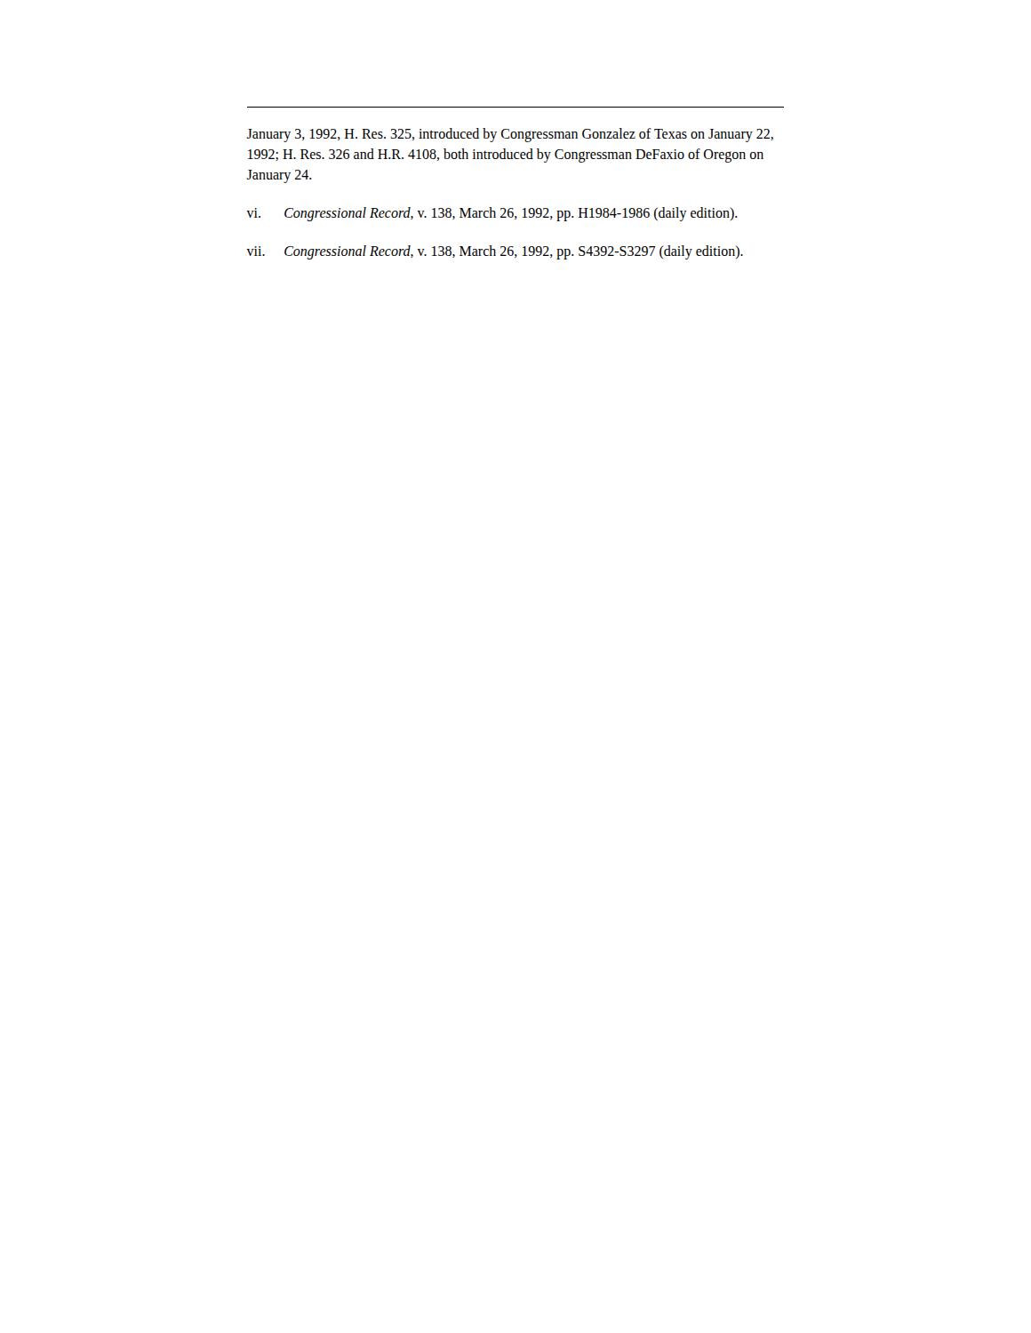January 3, 1992, H. Res. 325, introduced by Congressman Gonzalez of Texas on January 22, 1992; H. Res. 326 and H.R. 4108, both introduced by Congressman DeFaxio of Oregon on January 24.
vi. Congressional Record, v. 138, March 26, 1992, pp. H1984-1986 (daily edition).
vii. Congressional Record, v. 138, March 26, 1992, pp. S4392-S3297 (daily edition).